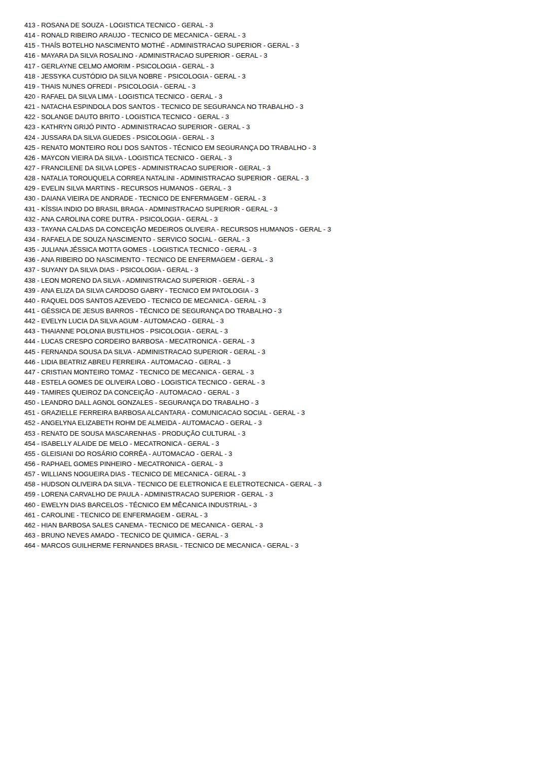413 - ROSANA DE SOUZA - LOGISTICA TECNICO - GERAL - 3
414 - RONALD RIBEIRO ARAUJO - TECNICO DE MECANICA - GERAL - 3
415 - THAÍS BOTELHO NASCIMENTO MOTHÉ - ADMINISTRACAO SUPERIOR - GERAL - 3
416 - MAYARA DA SILVA ROSALINO - ADMINISTRACAO SUPERIOR - GERAL - 3
417 - GERLAYNE CELMO AMORIM - PSICOLOGIA - GERAL - 3
418 - JESSYKA CUSTÓDIO DA SILVA NOBRE - PSICOLOGIA - GERAL - 3
419 - THAIS NUNES OFREDI - PSICOLOGIA - GERAL - 3
420 - RAFAEL DA SILVA LIMA - LOGISTICA TECNICO - GERAL - 3
421 - NATACHA ESPINDOLA DOS SANTOS - TECNICO DE SEGURANCA NO TRABALHO - 3
422 - SOLANGE DAUTO BRITO - LOGISTICA TECNICO - GERAL - 3
423 - KATHRYN GRIJÓ PINTO - ADMINISTRACAO SUPERIOR - GERAL - 3
424 - JUSSARA DA SILVA GUEDES - PSICOLOGIA - GERAL - 3
425 - RENATO MONTEIRO ROLI DOS SANTOS - TÉCNICO EM SEGURANÇA DO TRABALHO - 3
426 - MAYCON VIEIRA DA SILVA - LOGISTICA TECNICO - GERAL - 3
427 - FRANCILENE DA SILVA LOPES - ADMINISTRACAO SUPERIOR - GERAL - 3
428 - NATALIA TOROUQUELA CORREA NATALINI - ADMINISTRACAO SUPERIOR - GERAL - 3
429 - EVELIN SILVA MARTINS - RECURSOS HUMANOS - GERAL - 3
430 - DAIANA VIEIRA DE ANDRADE - TECNICO DE ENFERMAGEM - GERAL - 3
431 - KÍSSIA INDIO DO BRASIL BRAGA - ADMINISTRACAO SUPERIOR - GERAL - 3
432 - ANA CAROLINA CORE DUTRA - PSICOLOGIA - GERAL - 3
433 - TAYANA CALDAS DA CONCEIÇÃO MEDEIROS OLIVEIRA - RECURSOS HUMANOS - GERAL - 3
434 - RAFAELA DE SOUZA NASCIMENTO - SERVICO SOCIAL - GERAL - 3
435 - JULIANA JÉSSICA MOTTA GOMES - LOGISTICA TECNICO - GERAL - 3
436 - ANA RIBEIRO DO NASCIMENTO - TECNICO DE ENFERMAGEM - GERAL - 3
437 - SUYANY DA SILVA DIAS - PSICOLOGIA - GERAL - 3
438 - LEON MORENO DA SILVA - ADMINISTRACAO SUPERIOR - GERAL - 3
439 - ANA ELIZA DA SILVA CARDOSO GABRY - TECNICO EM PATOLOGIA - 3
440 - RAQUEL DOS SANTOS AZEVEDO - TECNICO DE MECANICA - GERAL - 3
441 - GÉSSICA DE JESUS BARROS - TÉCNICO DE SEGURANÇA DO TRABALHO - 3
442 - EVELYN LUCIA DA SILVA AGUM - AUTOMACAO - GERAL - 3
443 - THAIANNE POLONIA BUSTILHOS - PSICOLOGIA - GERAL - 3
444 - LUCAS CRESPO CORDEIRO BARBOSA - MECATRONICA - GERAL - 3
445 - FERNANDA SOUSA DA SILVA - ADMINISTRACAO SUPERIOR - GERAL - 3
446 - LIDIA BEATRIZ ABREU FERREIRA - AUTOMACAO - GERAL - 3
447 - CRISTIAN MONTEIRO TOMAZ - TECNICO DE MECANICA - GERAL - 3
448 - ESTELA GOMES DE OLIVEIRA LOBO - LOGISTICA TECNICO - GERAL - 3
449 - TAMIRES QUEIROZ DA CONCEIÇÃO - AUTOMACAO - GERAL - 3
450 - LEANDRO DALL AGNOL GONZALES - SEGURANÇA DO TRABALHO - 3
451 - GRAZIELLE FERREIRA BARBOSA ALCANTARA - COMUNICACAO SOCIAL - GERAL - 3
452 - ANGELYNA ELIZABETH ROHM DE ALMEIDA - AUTOMACAO - GERAL - 3
453 - RENATO DE SOUSA MASCARENHAS - PRODUÇÃO CULTURAL - 3
454 - ISABELLY ALAIDE DE MELO - MECATRONICA - GERAL - 3
455 - GLEISIANI DO ROSÁRIO CORRÊA - AUTOMACAO - GERAL - 3
456 - RAPHAEL GOMES PINHEIRO - MECATRONICA - GERAL - 3
457 - WILLIANS NOGUEIRA DIAS - TECNICO DE MECANICA - GERAL - 3
458 - HUDSON OLIVEIRA DA SILVA - TECNICO DE ELETRONICA E ELETROTECNICA - GERAL - 3
459 - LORENA CARVALHO DE PAULA - ADMINISTRACAO SUPERIOR - GERAL - 3
460 - EWELYN DIAS BARCELOS - TÉCNICO EM MÊCANICA INDUSTRIAL - 3
461 - CAROLINE - TECNICO DE ENFERMAGEM - GERAL - 3
462 - HIAN BARBOSA SALES CANEMA - TECNICO DE MECANICA - GERAL - 3
463 - BRUNO NEVES AMADO - TECNICO DE QUIMICA - GERAL - 3
464 - MARCOS GUILHERME FERNANDES BRASIL - TECNICO DE MECANICA - GERAL - 3